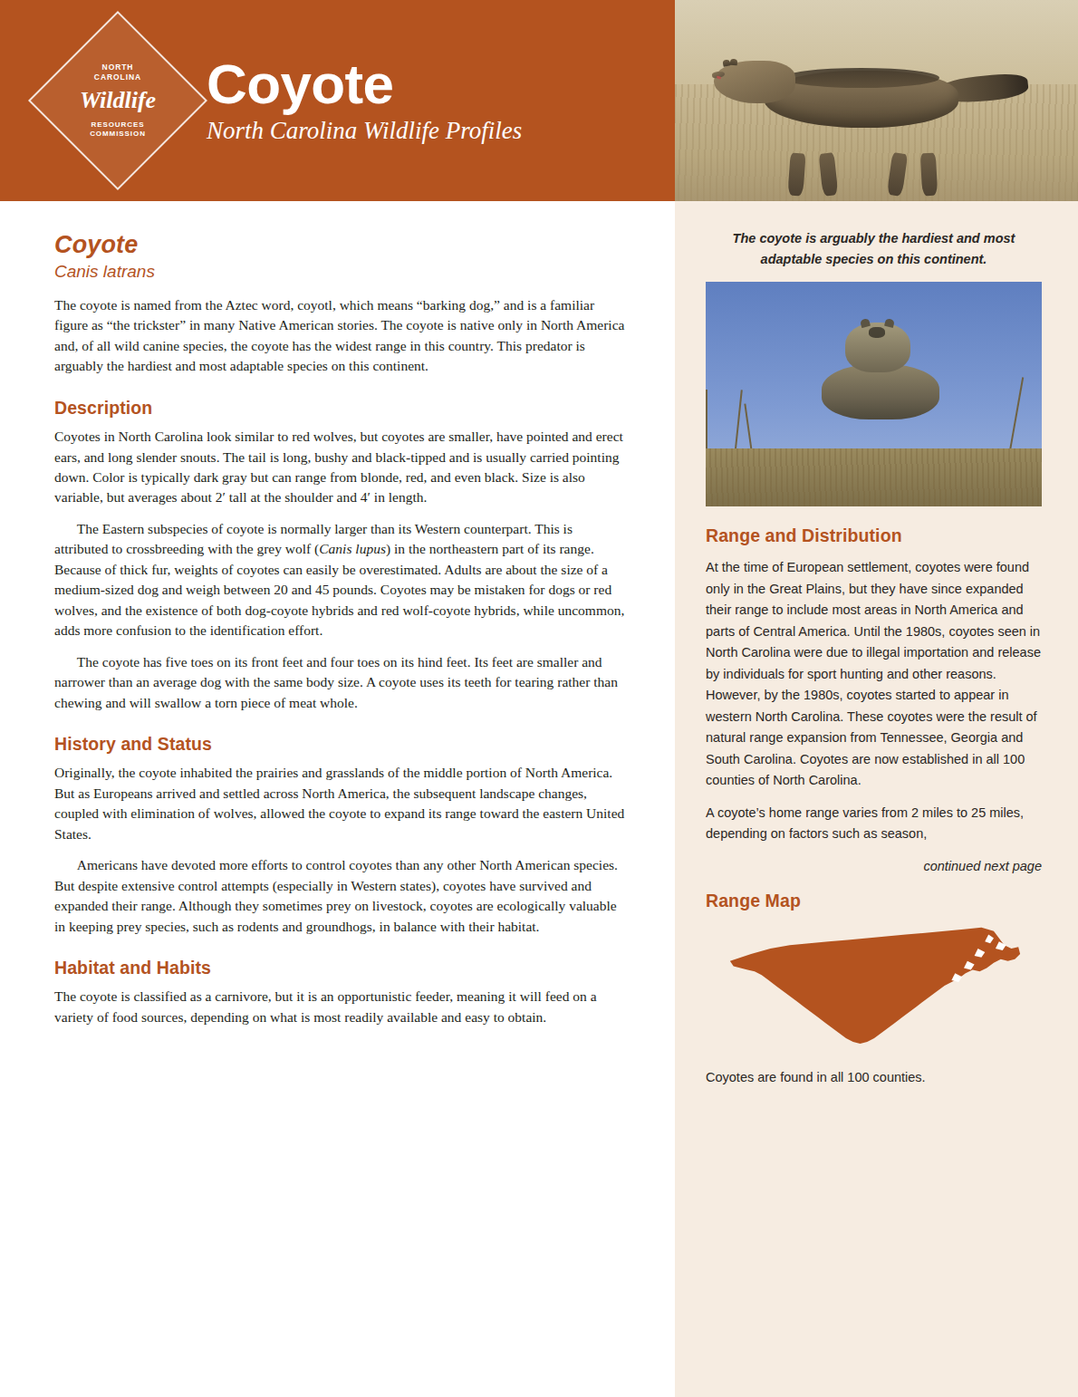North
Carolina
Wildlife
Resources
Commission
Coyote
North Carolina Wildlife Profiles
Coyote
Canis latrans
The coyote is named from the Aztec word, coyotl, which means “barking dog,” and is a familiar figure as “the trickster” in many Native American stories. The coyote is native only in North America and, of all wild canine species, the coyote has the widest range in this country. This predator is arguably the hardiest and most adaptable species on this continent.
Description
Coyotes in North Carolina look similar to red wolves, but coyotes are smaller, have pointed and erect ears, and long slender snouts. The tail is long, bushy and black-tipped and is usually carried pointing down. Color is typically dark gray but can range from blonde, red, and even black. Size is also variable, but averages about 2′ tall at the shoulder and 4′ in length.
The Eastern subspecies of coyote is normally larger than its Western counterpart. This is attributed to crossbreeding with the grey wolf (Canis lupus) in the northeastern part of its range. Because of thick fur, weights of coyotes can easily be overestimated. Adults are about the size of a medium-sized dog and weigh between 20 and 45 pounds. Coyotes may be mistaken for dogs or red wolves, and the existence of both dog-coyote hybrids and red wolf-coyote hybrids, while uncommon, adds more confusion to the identification effort.
The coyote has five toes on its front feet and four toes on its hind feet. Its feet are smaller and narrower than an average dog with the same body size. A coyote uses its teeth for tearing rather than chewing and will swallow a torn piece of meat whole.
History and Status
Originally, the coyote inhabited the prairies and grasslands of the middle portion of North America. But as Europeans arrived and settled across North America, the subsequent landscape changes, coupled with elimination of wolves, allowed the coyote to expand its range toward the eastern United States.
Americans have devoted more efforts to control coyotes than any other North American species. But despite extensive control attempts (especially in Western states), coyotes have survived and expanded their range. Although they sometimes prey on livestock, coyotes are ecologically valuable in keeping prey species, such as rodents and groundhogs, in balance with their habitat.
Habitat and Habits
The coyote is classified as a carnivore, but it is an opportunistic feeder, meaning it will feed on a variety of food sources, depending on what is most readily available and easy to obtain.
The coyote is arguably the hardiest and most adaptable species on this continent.
Range and Distribution
At the time of European settlement, coyotes were found only in the Great Plains, but they have since expanded their range to include most areas in North America and parts of Central America. Until the 1980s, coyotes seen in North Carolina were due to illegal importation and release by individuals for sport hunting and other reasons. However, by the 1980s, coyotes started to appear in western North Carolina. These coyotes were the result of natural range expansion from Tennessee, Georgia and South Carolina. Coyotes are now established in all 100 counties of North Carolina.
A coyote’s home range varies from 2 miles to 25 miles, depending on factors such as season,
continued next page
Range Map
Coyotes are found in all 100 counties.